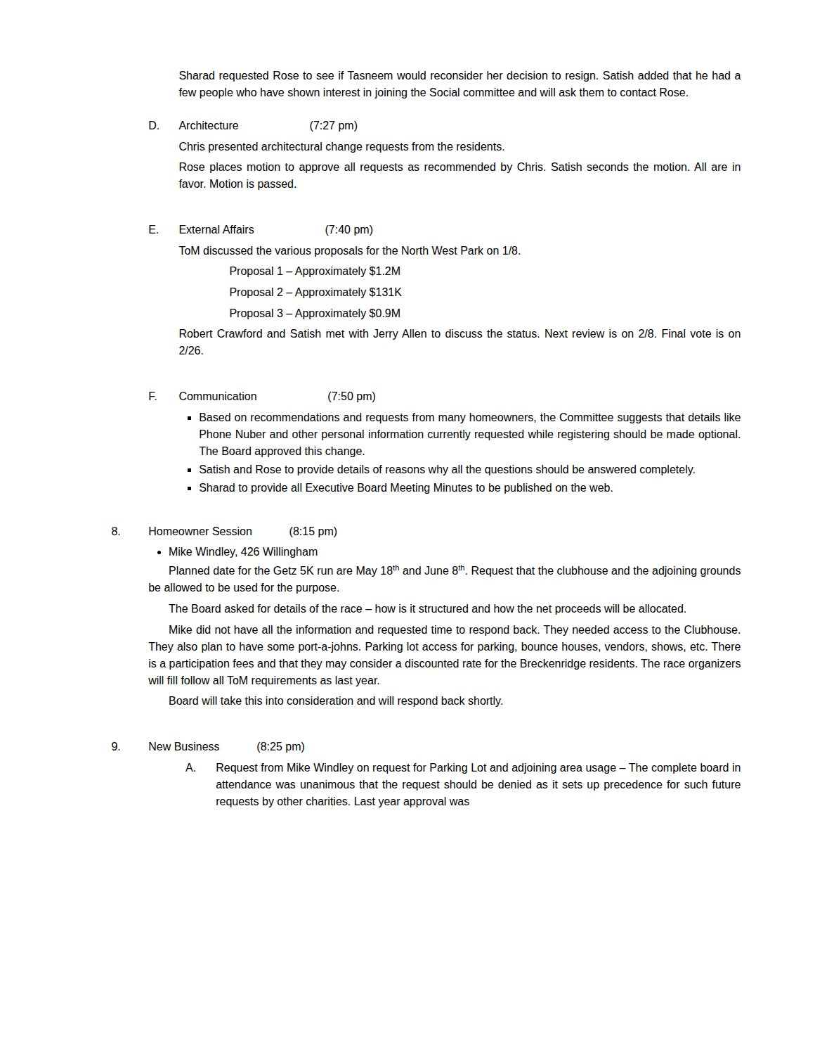Sharad requested Rose to see if Tasneem would reconsider her decision to resign. Satish added that he had a few people who have shown interest in joining the Social committee and will ask them to contact Rose.
D.
Architecture (7:27 pm)
Chris presented architectural change requests from the residents.
Rose places motion to approve all requests as recommended by Chris. Satish seconds the motion. All are in favor. Motion is passed.
E.
External Affairs (7:40 pm)
ToM discussed the various proposals for the North West Park on 1/8.
Proposal 1 – Approximately $1.2M
Proposal 2 – Approximately $131K
Proposal 3 – Approximately $0.9M
Robert Crawford and Satish met with Jerry Allen to discuss the status. Next review is on 2/8. Final vote is on 2/26.
F.
Communication (7:50 pm)
Based on recommendations and requests from many homeowners, the Committee suggests that details like Phone Nuber and other personal information currently requested while registering should be made optional. The Board approved this change.
Satish and Rose to provide details of reasons why all the questions should be answered completely.
Sharad to provide all Executive Board Meeting Minutes to be published on the web.
8.
Homeowner Session (8:15 pm)
Mike Windley, 426 Willingham
Planned date for the Getz 5K run are May 18th and June 8th. Request that the clubhouse and the adjoining grounds be allowed to be used for the purpose.
The Board asked for details of the race – how is it structured and how the net proceeds will be allocated.
Mike did not have all the information and requested time to respond back. They needed access to the Clubhouse. They also plan to have some port-a-johns. Parking lot access for parking, bounce houses, vendors, shows, etc. There is a participation fees and that they may consider a discounted rate for the Breckenridge residents. The race organizers will fill follow all ToM requirements as last year.
Board will take this into consideration and will respond back shortly.
9.
New Business (8:25 pm)
A.
Request from Mike Windley on request for Parking Lot and adjoining area usage – The complete board in attendance was unanimous that the request should be denied as it sets up precedence for such future requests by other charities. Last year approval was